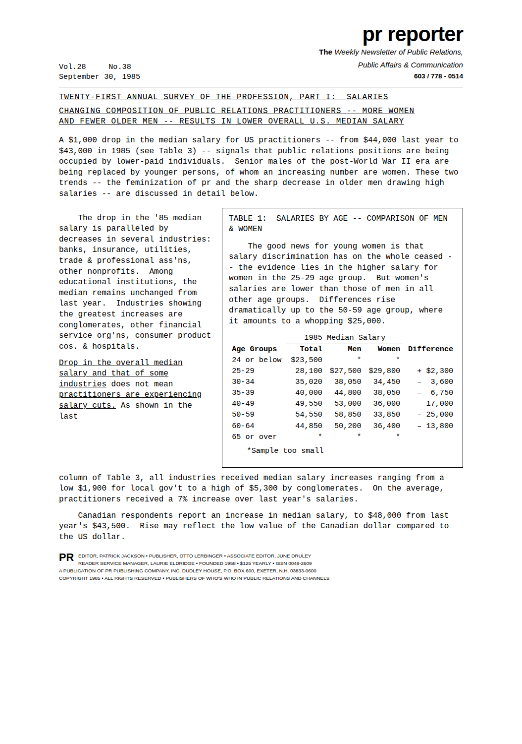pr reporter
The Weekly Newsletter of Public Relations,
Public Affairs & Communication
603 / 778 - 0514
Vol.28 No.38 September 30, 1985
TWENTY-FIRST ANNUAL SURVEY OF THE PROFESSION, PART I: SALARIES
CHANGING COMPOSITION OF PUBLIC RELATIONS PRACTITIONERS -- MORE WOMEN
AND FEWER OLDER MEN -- RESULTS IN LOWER OVERALL U.S. MEDIAN SALARY
A $1,000 drop in the median salary for US practitioners -- from $44,000 last year to $43,000 in 1985 (see Table 3) -- signals that public relations positions are being occupied by lower-paid individuals. Senior males of the post-World War II era are being replaced by younger persons, of whom an increasing number are women. These two trends -- the feminization of pr and the sharp decrease in older men drawing high salaries -- are discussed in detail below.
The drop in the '85 median salary is paralleled by decreases in several industries: banks, insurance, utilities, trade & professional ass'ns, other nonprofits. Among educational institutions, the median remains unchanged from last year. Industries showing the greatest increases are conglomerates, other financial service org'ns, consumer product cos. & hospitals.
Drop in the overall median salary and that of some industries does not mean practitioners are experiencing salary cuts. As shown in the last
TABLE 1: SALARIES BY AGE -- COMPARISON OF MEN & WOMEN
The good news for young women is that salary discrimination has on the whole ceased -- the evidence lies in the higher salary for women in the 25-29 age group. But women's salaries are lower than those of men in all other age groups. Differences rise dramatically up to the 50-59 age group, where it amounts to a whopping $25,000.
| | 1985 Median Salary | |
| --- | --- | --- |
| Age Groups | Total | Men | Women | Difference |
| 24 or below | $23,500 | * | * | |
| 25-29 | 28,100 | $27,500 | $29,800 | + $2,300 |
| 30-34 | 35,020 | 38,050 | 34,450 | – 3,600 |
| 35-39 | 40,000 | 44,800 | 38,050 | – 6,750 |
| 40-49 | 49,550 | 53,000 | 36,000 | – 17,000 |
| 50-59 | 54,550 | 58,850 | 33,850 | – 25,000 |
| 60-64 | 44,850 | 50,200 | 36,400 | – 13,800 |
| 65 or over | * | * | * | |
*Sample too small
column of Table 3, all industries received median salary increases ranging from a low $1,900 for local gov't to a high of $5,300 by conglomerates. On the average, practitioners received a 7% increase over last year's salaries.
Canadian respondents report an increase in median salary, to $48,000 from last year's $43,500. Rise may reflect the low value of the Canadian dollar compared to the US dollar.
PR EDITOR, PATRICK JACKSON • PUBLISHER, OTTO LERBINGER • ASSOCIATE EDITOR, JUNE DRULEY
READER SERVICE MANAGER, LAURIE ELDRIDGE • FOUNDED 1958 • $125 YEARLY • ISSN 0048-2609
A PUBLICATION OF PR PUBLISHING COMPANY, INC. DUDLEY HOUSE, P.O. BOX 600, EXETER, N.H. 03833-0600
COPYRIGHT 1985 • ALL RIGHTS RESERVED • PUBLISHERS OF WHO'S WHO IN PUBLIC RELATIONS AND CHANNELS